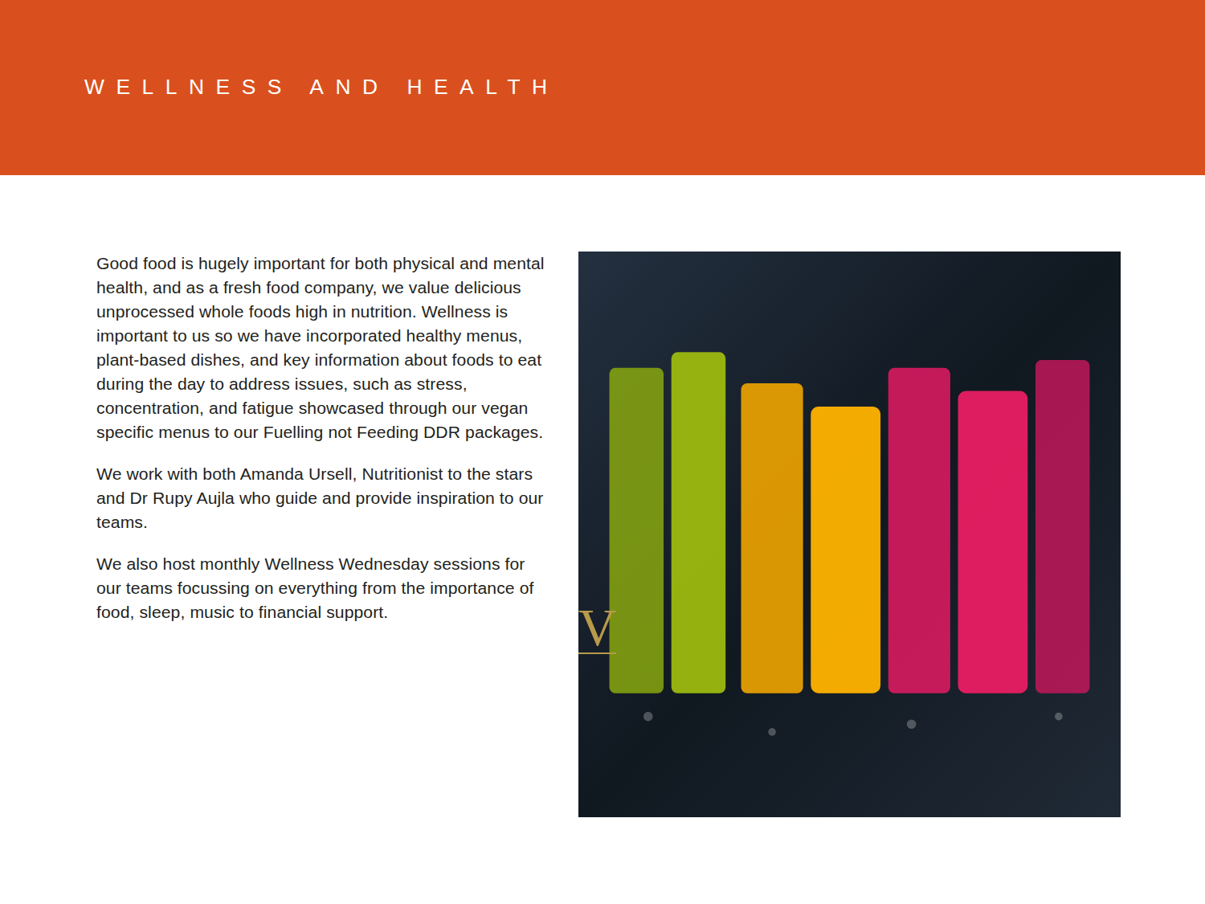Wellness and Health
Good food is hugely important for both physical and mental health, and as a fresh food company, we value delicious unprocessed whole foods high in nutrition. Wellness is important to us so we have incorporated healthy menus, plant-based dishes, and key information about foods to eat during the day to address issues, such as stress, concentration, and fatigue showcased through our vegan specific menus to our Fuelling not Feeding DDR packages.
We work with both Amanda Ursell, Nutritionist to the stars and Dr Rupy Aujla who guide and provide inspiration to our teams.
We also host monthly Wellness Wednesday sessions for our teams focussing on everything from the importance of food, sleep, music to financial support.
V